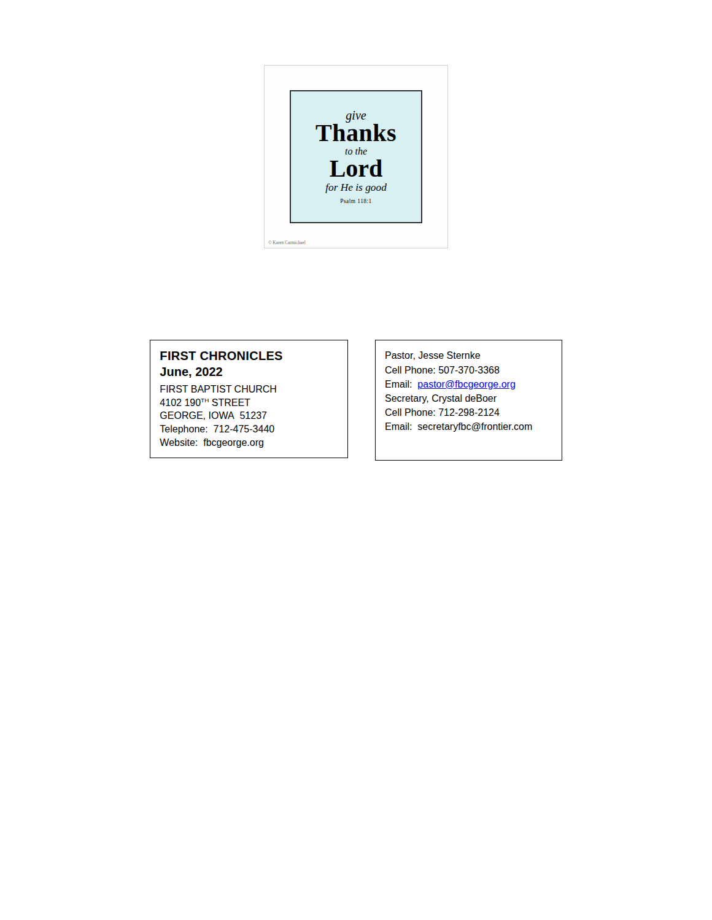give
Thanks
to the
Lord
for He is good
Psalm 118:1
© Karen Carmichael
FIRST CHRONICLES
June, 2022
FIRST BAPTIST CHURCH
4102 190TH STREET
GEORGE, IOWA 51237
Telephone: 712-475-3440
Website: fbcgeorge.org
Pastor, Jesse Sternke
Cell Phone: 507-370-3368
Email: pastor@fbcgeorge.org
Secretary, Crystal deBoer
Cell Phone: 712-298-2124
Email: secretaryfbc@frontier.com